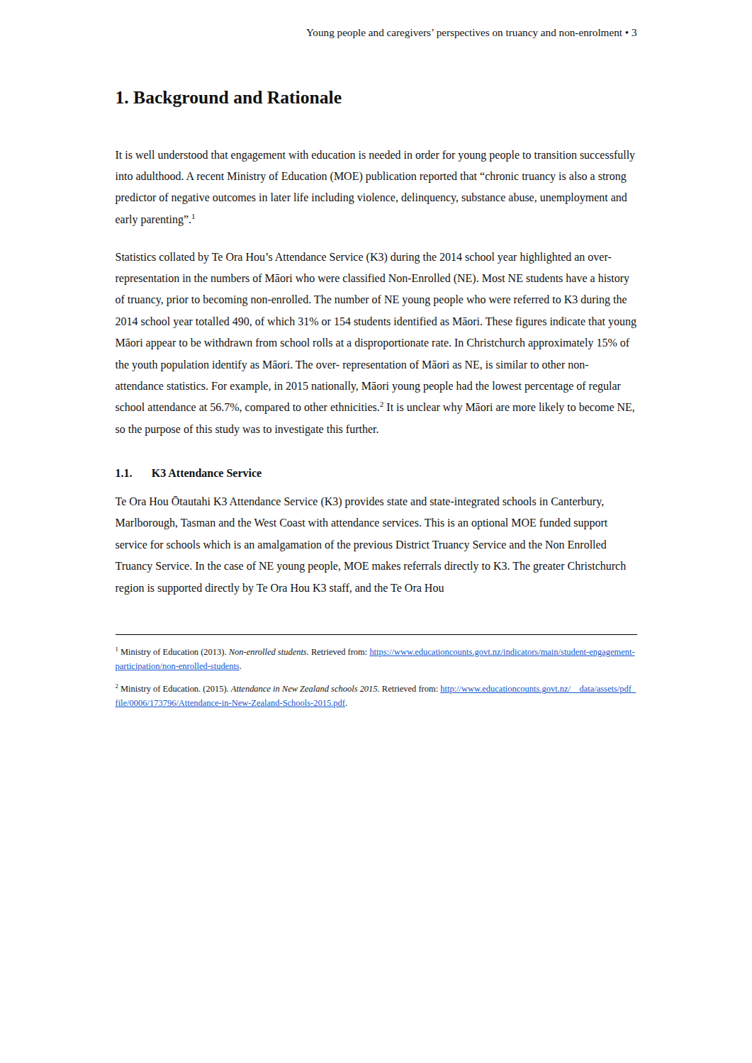Young people and caregivers’ perspectives on truancy and non-enrolment • 3
1. Background and Rationale
It is well understood that engagement with education is needed in order for young people to transition successfully into adulthood. A recent Ministry of Education (MOE) publication reported that “chronic truancy is also a strong predictor of negative outcomes in later life including violence, delinquency, substance abuse, unemployment and early parenting”.1
Statistics collated by Te Ora Hou’s Attendance Service (K3) during the 2014 school year highlighted an over-representation in the numbers of Māori who were classified Non-Enrolled (NE). Most NE students have a history of truancy, prior to becoming non-enrolled. The number of NE young people who were referred to K3 during the 2014 school year totalled 490, of which 31% or 154 students identified as Māori. These figures indicate that young Māori appear to be withdrawn from school rolls at a disproportionate rate. In Christchurch approximately 15% of the youth population identify as Māori. The over- representation of Māori as NE, is similar to other non-attendance statistics. For example, in 2015 nationally, Māori young people had the lowest percentage of regular school attendance at 56.7%, compared to other ethnicities.2 It is unclear why Māori are more likely to become NE, so the purpose of this study was to investigate this further.
1.1. K3 Attendance Service
Te Ora Hou Ōtautahi K3 Attendance Service (K3) provides state and state-integrated schools in Canterbury, Marlborough, Tasman and the West Coast with attendance services. This is an optional MOE funded support service for schools which is an amalgamation of the previous District Truancy Service and the Non Enrolled Truancy Service. In the case of NE young people, MOE makes referrals directly to K3. The greater Christchurch region is supported directly by Te Ora Hou K3 staff, and the Te Ora Hou
1 Ministry of Education (2013). Non-enrolled students. Retrieved from: https://www.educationcounts.govt.nz/indicators/main/student-engagement-participation/non-enrolled-students.
2 Ministry of Education. (2015). Attendance in New Zealand schools 2015. Retrieved from: http://www.educationcounts.govt.nz/__data/assets/pdf_file/0006/173796/Attendance-in-New-Zealand-Schools-2015.pdf.